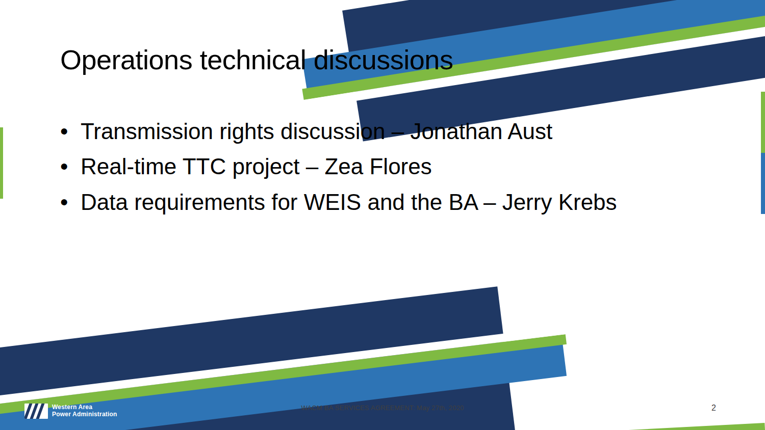Operations technical discussions
Transmission rights discussion – Jonathan Aust
Real-time TTC project – Zea Flores
Data requirements for WEIS and the BA – Jerry Krebs
WACM BA SERVICES AGREEMENT: May 27th, 2020
2
Western Area
Power Administration